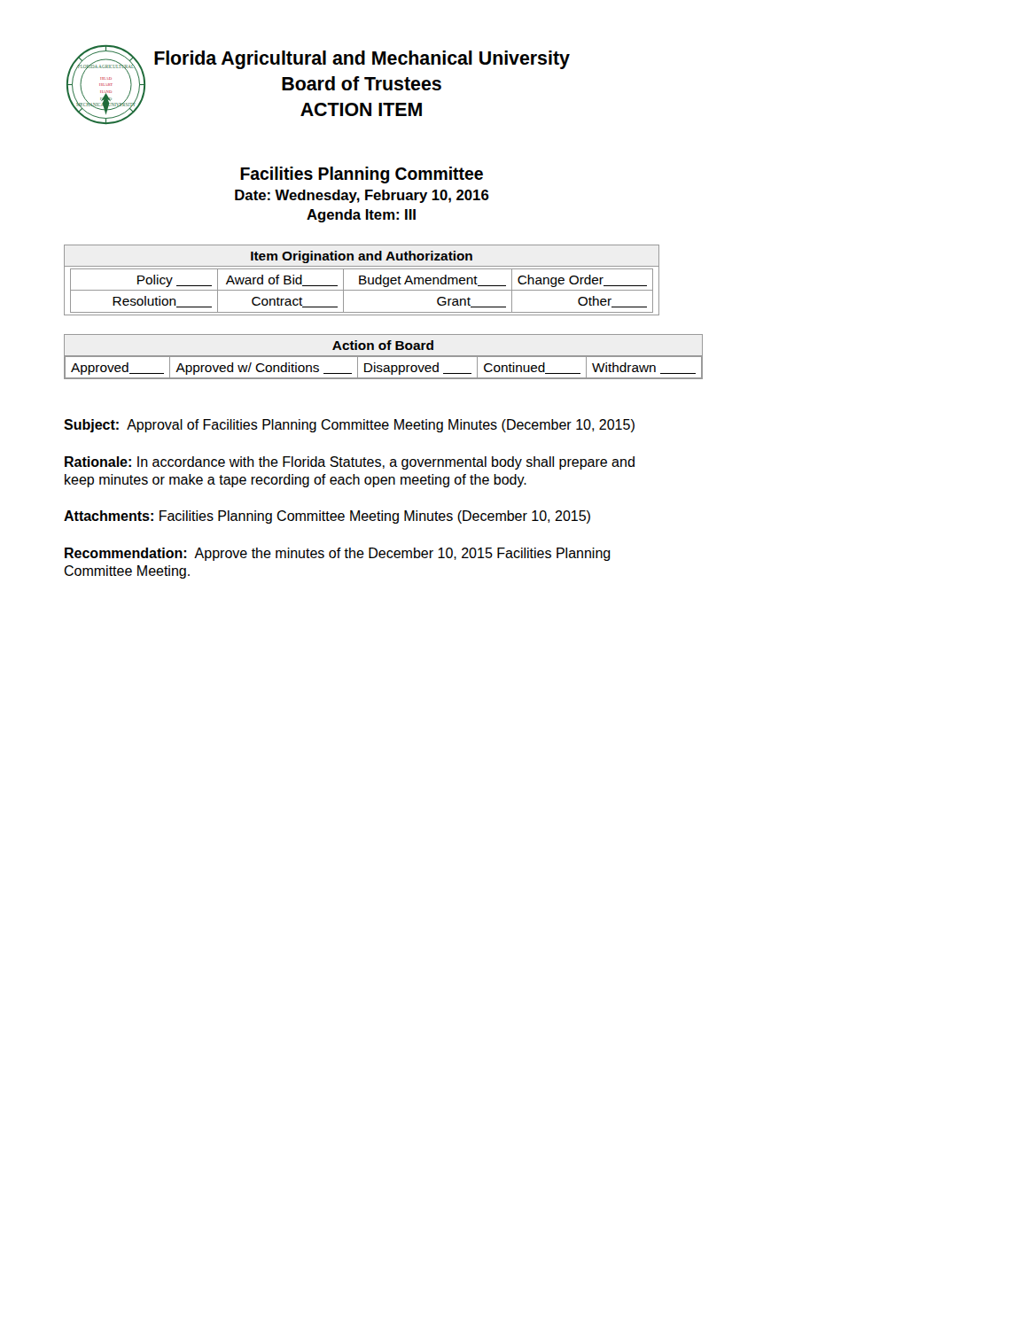FLORIDA AGRICULTURAL MECHANICAL UNIVERSITY HEAD HEART HAND FIELD
Florida Agricultural and Mechanical University
Board of Trustees
ACTION ITEM
Facilities Planning Committee
Date: Wednesday, February 10, 2016
Agenda Item: III
| Item Origination and Authorization |
| --- |
| / Policy / Award of Bid / Budget Amendment / Change Order / / Resolution / Contract / Grant / Other / |
| Action of Board |
| --- |
| / Approved / Approved w/ Conditions / Disapproved / Continued / Withdrawn / |
Subject: Approval of Facilities Planning Committee Meeting Minutes (December 10, 2015)
Rationale: In accordance with the Florida Statutes, a governmental body shall prepare and keep minutes or make a tape recording of each open meeting of the body.
Attachments: Facilities Planning Committee Meeting Minutes (December 10, 2015)
Recommendation: Approve the minutes of the December 10, 2015 Facilities Planning Committee Meeting.